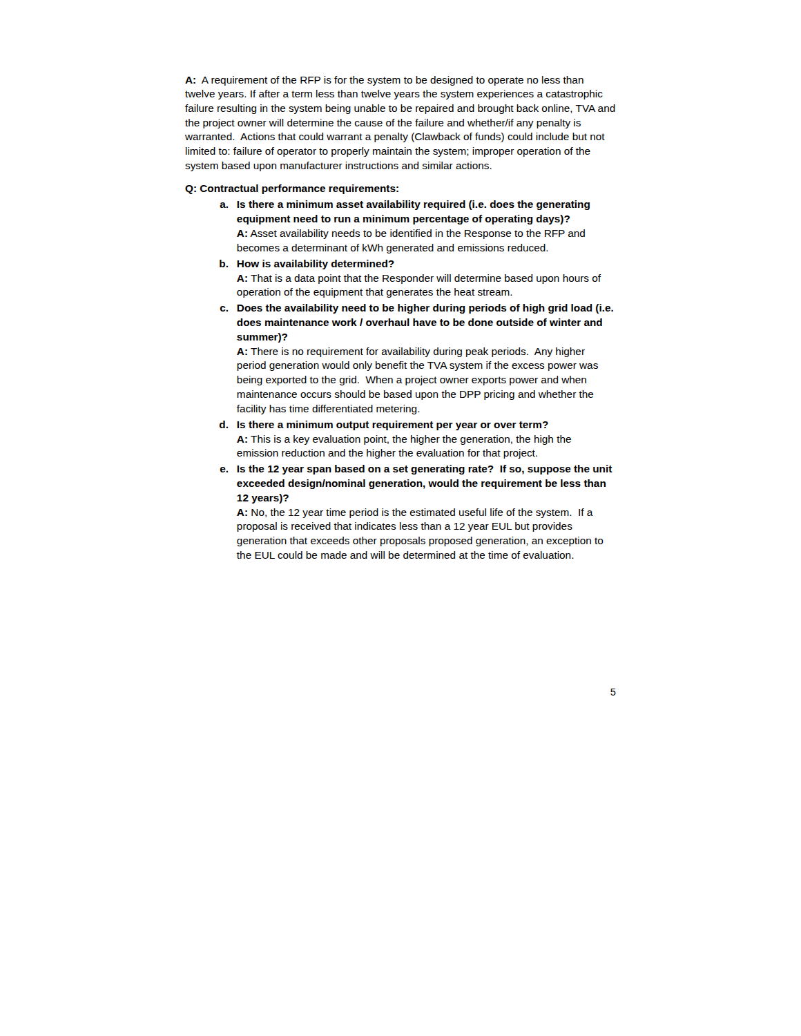A: A requirement of the RFP is for the system to be designed to operate no less than twelve years. If after a term less than twelve years the system experiences a catastrophic failure resulting in the system being unable to be repaired and brought back online, TVA and the project owner will determine the cause of the failure and whether/if any penalty is warranted. Actions that could warrant a penalty (Clawback of funds) could include but not limited to: failure of operator to properly maintain the system; improper operation of the system based upon manufacturer instructions and similar actions.
Q: Contractual performance requirements:
Is there a minimum asset availability required (i.e. does the generating equipment need to run a minimum percentage of operating days)? A: Asset availability needs to be identified in the Response to the RFP and becomes a determinant of kWh generated and emissions reduced.
How is availability determined? A: That is a data point that the Responder will determine based upon hours of operation of the equipment that generates the heat stream.
Does the availability need to be higher during periods of high grid load (i.e. does maintenance work / overhaul have to be done outside of winter and summer)? A: There is no requirement for availability during peak periods. Any higher period generation would only benefit the TVA system if the excess power was being exported to the grid. When a project owner exports power and when maintenance occurs should be based upon the DPP pricing and whether the facility has time differentiated metering.
Is there a minimum output requirement per year or over term? A: This is a key evaluation point, the higher the generation, the high the emission reduction and the higher the evaluation for that project.
Is the 12 year span based on a set generating rate? If so, suppose the unit exceeded design/nominal generation, would the requirement be less than 12 years)? A: No, the 12 year time period is the estimated useful life of the system. If a proposal is received that indicates less than a 12 year EUL but provides generation that exceeds other proposals proposed generation, an exception to the EUL could be made and will be determined at the time of evaluation.
5